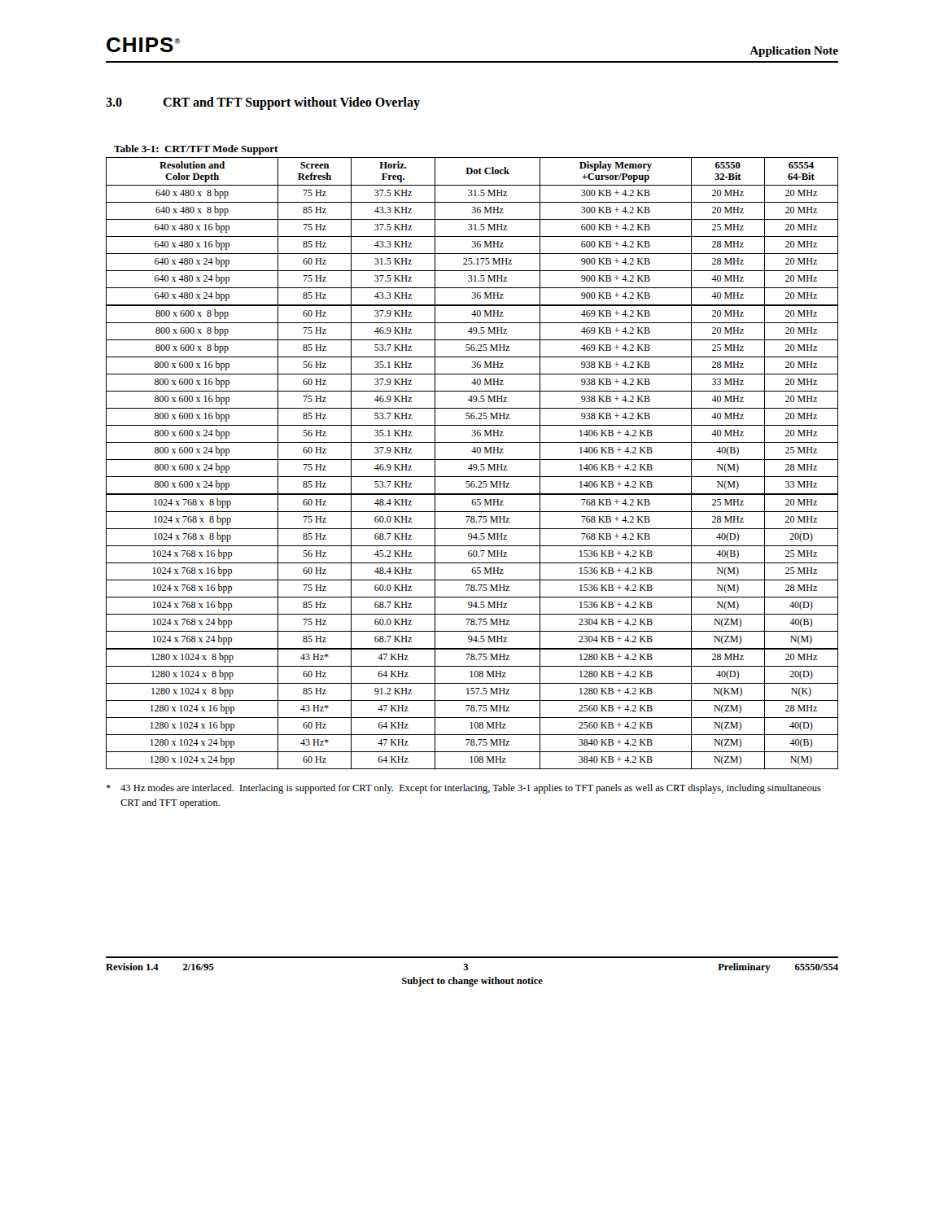CHIPS®
Application Note
3.0 CRT and TFT Support without Video Overlay
Table 3-1: CRT/TFT Mode Support
| Resolution and Color Depth | Screen Refresh | Horiz. Freq. | Dot Clock | Display Memory +Cursor/Popup | 65550 32-Bit | 65554 64-Bit |
| --- | --- | --- | --- | --- | --- | --- |
| 640 x 480 x 8 bpp | 75 Hz | 37.5 KHz | 31.5 MHz | 300 KB + 4.2 KB | 20 MHz | 20 MHz |
| 640 x 480 x 8 bpp | 85 Hz | 43.3 KHz | 36 MHz | 300 KB + 4.2 KB | 20 MHz | 20 MHz |
| 640 x 480 x 16 bpp | 75 Hz | 37.5 KHz | 31.5 MHz | 600 KB + 4.2 KB | 25 MHz | 20 MHz |
| 640 x 480 x 16 bpp | 85 Hz | 43.3 KHz | 36 MHz | 600 KB + 4.2 KB | 28 MHz | 20 MHz |
| 640 x 480 x 24 bpp | 60 Hz | 31.5 KHz | 25.175 MHz | 900 KB + 4.2 KB | 28 MHz | 20 MHz |
| 640 x 480 x 24 bpp | 75 Hz | 37.5 KHz | 31.5 MHz | 900 KB + 4.2 KB | 40 MHz | 20 MHz |
| 640 x 480 x 24 bpp | 85 Hz | 43.3 KHz | 36 MHz | 900 KB + 4.2 KB | 40 MHz | 20 MHz |
| 800 x 600 x 8 bpp | 60 Hz | 37.9 KHz | 40 MHz | 469 KB + 4.2 KB | 20 MHz | 20 MHz |
| 800 x 600 x 8 bpp | 75 Hz | 46.9 KHz | 49.5 MHz | 469 KB + 4.2 KB | 20 MHz | 20 MHz |
| 800 x 600 x 8 bpp | 85 Hz | 53.7 KHz | 56.25 MHz | 469 KB + 4.2 KB | 25 MHz | 20 MHz |
| 800 x 600 x 16 bpp | 56 Hz | 35.1 KHz | 36 MHz | 938 KB + 4.2 KB | 28 MHz | 20 MHz |
| 800 x 600 x 16 bpp | 60 Hz | 37.9 KHz | 40 MHz | 938 KB + 4.2 KB | 33 MHz | 20 MHz |
| 800 x 600 x 16 bpp | 75 Hz | 46.9 KHz | 49.5 MHz | 938 KB + 4.2 KB | 40 MHz | 20 MHz |
| 800 x 600 x 16 bpp | 85 Hz | 53.7 KHz | 56.25 MHz | 938 KB + 4.2 KB | 40 MHz | 20 MHz |
| 800 x 600 x 24 bpp | 56 Hz | 35.1 KHz | 36 MHz | 1406 KB + 4.2 KB | 40 MHz | 20 MHz |
| 800 x 600 x 24 bpp | 60 Hz | 37.9 KHz | 40 MHz | 1406 KB + 4.2 KB | 40(B) | 25 MHz |
| 800 x 600 x 24 bpp | 75 Hz | 46.9 KHz | 49.5 MHz | 1406 KB + 4.2 KB | N(M) | 28 MHz |
| 800 x 600 x 24 bpp | 85 Hz | 53.7 KHz | 56.25 MHz | 1406 KB + 4.2 KB | N(M) | 33 MHz |
| 1024 x 768 x 8 bpp | 60 Hz | 48.4 KHz | 65 MHz | 768 KB + 4.2 KB | 25 MHz | 20 MHz |
| 1024 x 768 x 8 bpp | 75 Hz | 60.0 KHz | 78.75 MHz | 768 KB + 4.2 KB | 28 MHz | 20 MHz |
| 1024 x 768 x 8 bpp | 85 Hz | 68.7 KHz | 94.5 MHz | 768 KB + 4.2 KB | 40(D) | 20(D) |
| 1024 x 768 x 16 bpp | 56 Hz | 45.2 KHz | 60.7 MHz | 1536 KB + 4.2 KB | 40(B) | 25 MHz |
| 1024 x 768 x 16 bpp | 60 Hz | 48.4 KHz | 65 MHz | 1536 KB + 4.2 KB | N(M) | 25 MHz |
| 1024 x 768 x 16 bpp | 75 Hz | 60.0 KHz | 78.75 MHz | 1536 KB + 4.2 KB | N(M) | 28 MHz |
| 1024 x 768 x 16 bpp | 85 Hz | 68.7 KHz | 94.5 MHz | 1536 KB + 4.2 KB | N(M) | 40(D) |
| 1024 x 768 x 24 bpp | 75 Hz | 60.0 KHz | 78.75 MHz | 2304 KB + 4.2 KB | N(ZM) | 40(B) |
| 1024 x 768 x 24 bpp | 85 Hz | 68.7 KHz | 94.5 MHz | 2304 KB + 4.2 KB | N(ZM) | N(M) |
| 1280 x 1024 x 8 bpp | 43 Hz* | 47 KHz | 78.75 MHz | 1280 KB + 4.2 KB | 28 MHz | 20 MHz |
| 1280 x 1024 x 8 bpp | 60 Hz | 64 KHz | 108 MHz | 1280 KB + 4.2 KB | 40(D) | 20(D) |
| 1280 x 1024 x 8 bpp | 85 Hz | 91.2 KHz | 157.5 MHz | 1280 KB + 4.2 KB | N(KM) | N(K) |
| 1280 x 1024 x 16 bpp | 43 Hz* | 47 KHz | 78.75 MHz | 2560 KB + 4.2 KB | N(ZM) | 28 MHz |
| 1280 x 1024 x 16 bpp | 60 Hz | 64 KHz | 108 MHz | 2560 KB + 4.2 KB | N(ZM) | 40(D) |
| 1280 x 1024 x 24 bpp | 43 Hz* | 47 KHz | 78.75 MHz | 3840 KB + 4.2 KB | N(ZM) | 40(B) |
| 1280 x 1024 x 24 bpp | 60 Hz | 64 KHz | 108 MHz | 3840 KB + 4.2 KB | N(ZM) | N(M) |
*43 Hz modes are interlaced. Interlacing is supported for CRT only. Except for interlacing, Table 3-1 applies to TFT panels as well as CRT displays, including simultaneous CRT and TFT operation.
Revision 1.42/16/95
3
Preliminary65550/554
Subject to change without notice